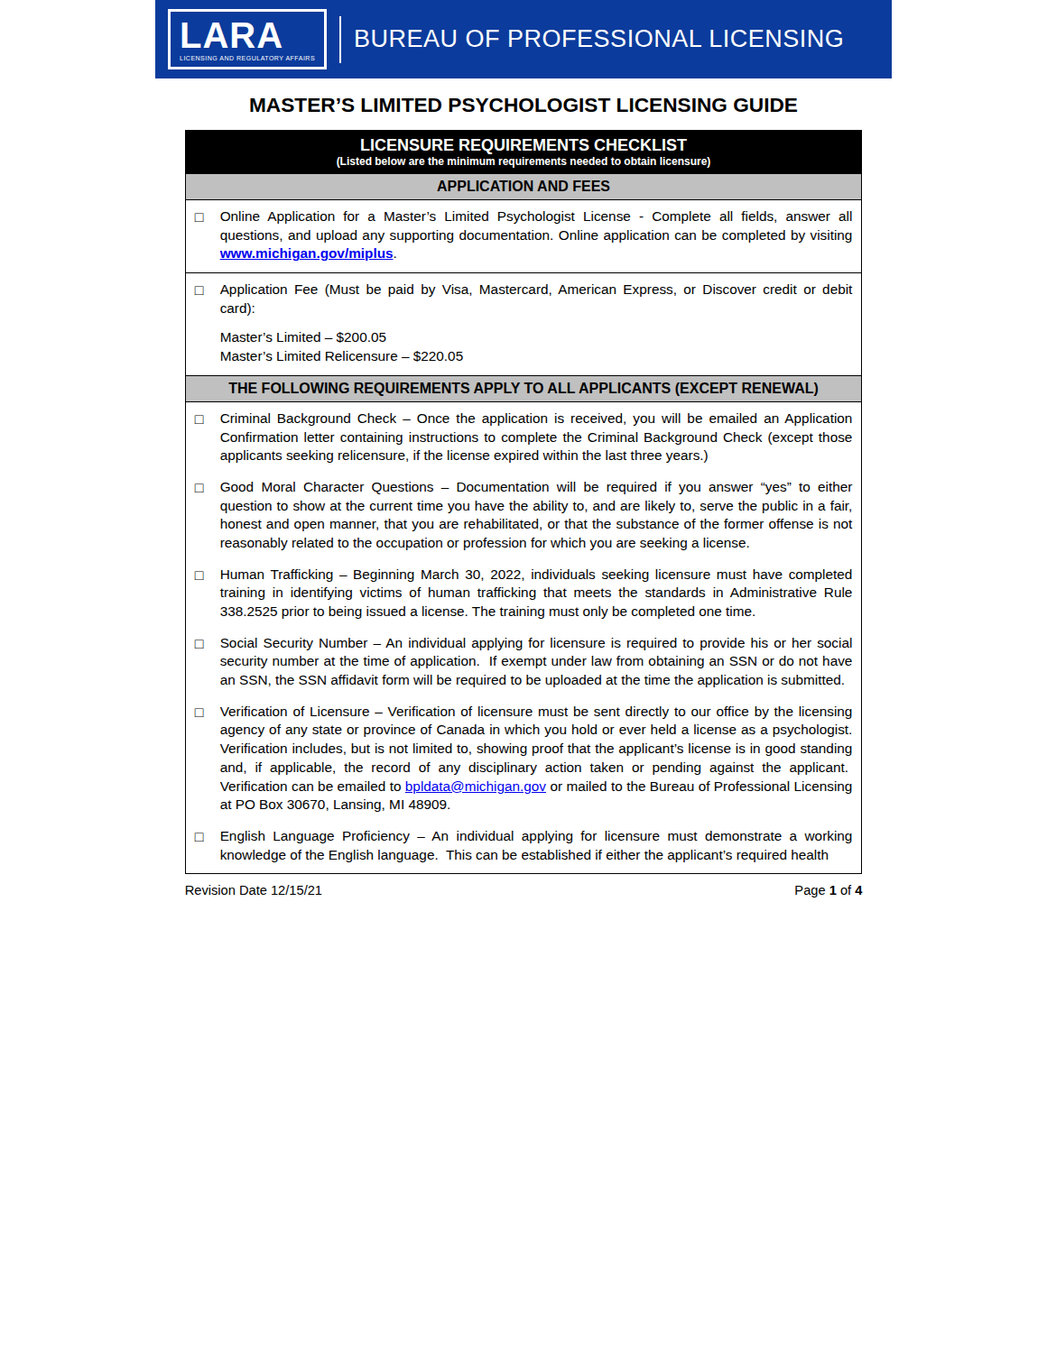LARA LICENSING AND REGULATORY AFFAIRS
BUREAU OF PROFESSIONAL LICENSING
MASTER’S LIMITED PSYCHOLOGIST LICENSING GUIDE
| LICENSURE REQUIREMENTS CHECKLIST (Listed below are the minimum requirements needed to obtain licensure) |
| APPLICATION AND FEES |
| Online Application for a Master’s Limited Psychologist License - Complete all fields, answer all questions, and upload any supporting documentation. Online application can be completed by visiting www.michigan.gov/miplus . |
| Application Fee (Must be paid by Visa, Mastercard, American Express, or Discover credit or debit card): Master’s Limited – $200.05 Master’s Limited Relicensure – $220.05 |
| THE FOLLOWING REQUIREMENTS APPLY TO ALL APPLICANTS (EXCEPT RENEWAL) |
| Criminal Background Check – Once the application is received, you will be emailed an Application Confirmation letter containing instructions to complete the Criminal Background Check (except those applicants seeking relicensure, if the license expired within the last three years.) Good Moral Character Questions – Documentation will be required if you answer “yes” to either question to show at the current time you have the ability to, and are likely to, serve the public in a fair, honest and open manner, that you are rehabilitated, or that the substance of the former offense is not reasonably related to the occupation or profession for which you are seeking a license. Human Trafficking – Beginning March 30, 2022, individuals seeking licensure must have completed training in identifying victims of human trafficking that meets the standards in Administrative Rule 338.2525 prior to being issued a license. The training must only be completed one time. Social Security Number – An individual applying for licensure is required to provide his or her social security number at the time of application. If exempt under law from obtaining an SSN or do not have an SSN, the SSN affidavit form will be required to be uploaded at the time the application is submitted. Verification of Licensure – Verification of licensure must be sent directly to our office by the licensing agency of any state or province of Canada in which you hold or ever held a license as a psychologist. Verification includes, but is not limited to, showing proof that the applicant’s license is in good standing and, if applicable, the record of any disciplinary action taken or pending against the applicant. Verification can be emailed to bpldata@michigan.gov or mailed to the Bureau of Professional Licensing at PO Box 30670, Lansing, MI 48909. English Language Proficiency – An individual applying for licensure must demonstrate a working knowledge of the English language. This can be established if either the applicant’s required health |
Revision Date 12/15/21
Page 1 of 4